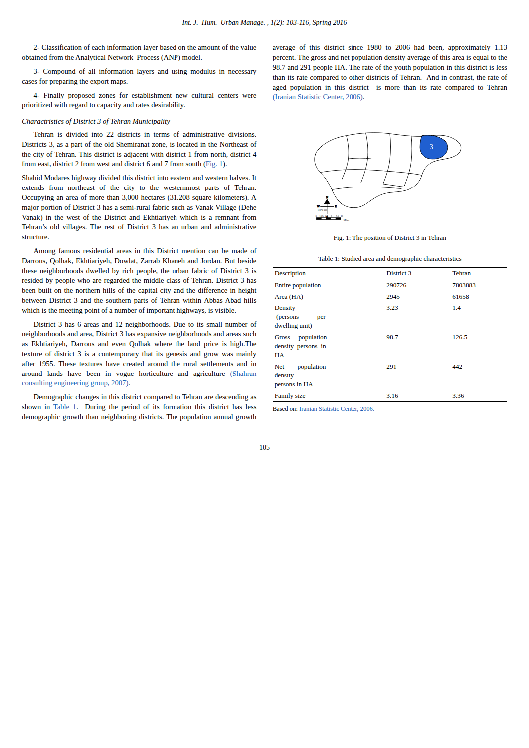Int. J. Hum. Urban Manage. , 1(2): 103-116, Spring 2016
2- Classification of each information layer based on the amount of the value obtained from the Analytical Network Process (ANP) model.
3- Compound of all information layers and using modulus in necessary cases for preparing the export maps.
4- Finally proposed zones for establishment new cultural centers were prioritized with regard to capacity and rates desirability.
Charactristics of District 3 of Tehran Municipality
Tehran is divided into 22 districts in terms of administrative divisions. Districts 3, as a part of the old Shemiranat zone, is located in the Northeast of the city of Tehran. This district is adjacent with district 1 from north, district 4 from east, district 2 from west and district 6 and 7 from south (Fig. 1).
Shahid Modares highway divided this district into eastern and western halves. It extends from northeast of the city to the westernmost parts of Tehran. Occupying an area of more than 3,000 hectares (31.208 square kilometers). A major portion of District 3 has a semi-rural fabric such as Vanak Village (Dehe Vanak) in the west of the District and Ekhtiariyeh which is a remnant from Tehran’s old villages. The rest of District 3 has an urban and administrative structure.
Among famous residential areas in this District mention can be made of Darrous, Qolhak, Ekhtiariyeh, Dowlat, Zarrab Khaneh and Jordan. But beside these neighborhoods dwelled by rich people, the urban fabric of District 3 is resided by people who are regarded the middle class of Tehran. District 3 has been built on the northern hills of the capital city and the difference in height between District 3 and the southern parts of Tehran within Abbas Abad hills which is the meeting point of a number of important highways, is visible.
District 3 has 6 areas and 12 neighborhoods. Due to its small number of neighborhoods and area, District 3 has expansive neighborhoods and areas such as Ekhtiariyeh, Darrous and even Qolhak where the land price is high.The texture of district 3 is a contemporary that its genesis and grow was mainly after 1955. These textures have created around the rural settlements and in around lands have been in vogue horticulture and agriculture (Shahran consulting engineering group, 2007).
Demographic changes in this district compared to Tehran are descending as shown in Table 1. During the period of its formation this district has less demographic growth than neighboring districts. The population annual growth average of this district since 1980 to 2006 had been, approximately 1.13 percent. The gross and net population density average of this area is equal to the 98.7 and 291 people HA. The rate of the youth population in this district is less than its rate compared to other districts of Tehran. And in contrast, the rate of aged population in this district is more than its rate compared to Tehran (Iranian Statistic Center, 2006).
3 N W E S 1:370,000 0 1.25 2.5 5 7.5 10 Miles
Fig. 1: The position of District 3 in Tehran
Table 1: Studied area and demographic characteristics
| Description | District 3 | Tehran |
| --- | --- | --- |
| Entire population | 290726 | 7803883 |
| Area (HA) | 2945 | 61658 |
| Density (persons per dwelling unit) | 3.23 | 1.4 |
| Gross population density persons in HA | 98.7 | 126.5 |
| Net population density persons in HA | 291 | 442 |
| Family size | 3.16 | 3.36 |
Based on: Iranian Statistic Center, 2006.
105